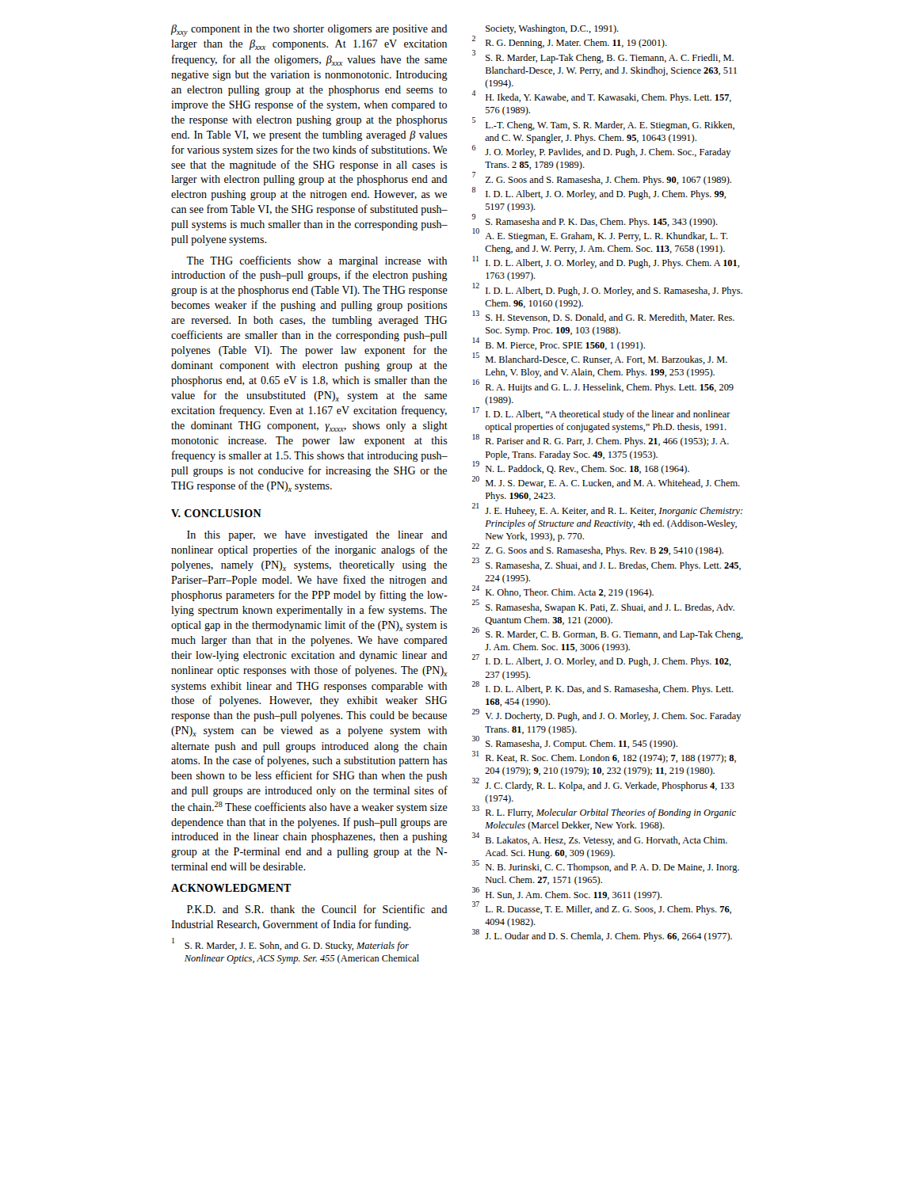βxxy component in the two shorter oligomers are positive and larger than the βxxx components. At 1.167 eV excitation frequency, for all the oligomers, βxxx values have the same negative sign but the variation is nonmonotonic. Introducing an electron pulling group at the phosphorus end seems to improve the SHG response of the system, when compared to the response with electron pushing group at the phosphorus end. In Table VI, we present the tumbling averaged β values for various system sizes for the two kinds of substitutions. We see that the magnitude of the SHG response in all cases is larger with electron pulling group at the phosphorus end and electron pushing group at the nitrogen end. However, as we can see from Table VI, the SHG response of substituted push–pull systems is much smaller than in the corresponding push–pull polyene systems.
The THG coefficients show a marginal increase with introduction of the push–pull groups, if the electron pushing group is at the phosphorus end (Table VI). The THG response becomes weaker if the pushing and pulling group positions are reversed. In both cases, the tumbling averaged THG coefficients are smaller than in the corresponding push–pull polyenes (Table VI). The power law exponent for the dominant component with electron pushing group at the phosphorus end, at 0.65 eV is 1.8, which is smaller than the value for the unsubstituted (PN)x system at the same excitation frequency. Even at 1.167 eV excitation frequency, the dominant THG component, γxxxx, shows only a slight monotonic increase. The power law exponent at this frequency is smaller at 1.5. This shows that introducing push–pull groups is not conducive for increasing the SHG or the THG response of the (PN)x systems.
V. CONCLUSION
In this paper, we have investigated the linear and nonlinear optical properties of the inorganic analogs of the polyenes, namely (PN)x systems, theoretically using the Pariser–Parr–Pople model. We have fixed the nitrogen and phosphorus parameters for the PPP model by fitting the low-lying spectrum known experimentally in a few systems. The optical gap in the thermodynamic limit of the (PN)x system is much larger than that in the polyenes. We have compared their low-lying electronic excitation and dynamic linear and nonlinear optic responses with those of polyenes. The (PN)x systems exhibit linear and THG responses comparable with those of polyenes. However, they exhibit weaker SHG response than the push–pull polyenes. This could be because (PN)x system can be viewed as a polyene system with alternate push and pull groups introduced along the chain atoms. In the case of polyenes, such a substitution pattern has been shown to be less efficient for SHG than when the push and pull groups are introduced only on the terminal sites of the chain.28 These coefficients also have a weaker system size dependence than that in the polyenes. If push–pull groups are introduced in the linear chain phosphazenes, then a pushing group at the P-terminal end and a pulling group at the N-terminal end will be desirable.
ACKNOWLEDGMENT
P.K.D. and S.R. thank the Council for Scientific and Industrial Research, Government of India for funding.
S. R. Marder, J. E. Sohn, and G. D. Stucky, Materials for Nonlinear Optics, ACS Symp. Ser. 455 (American Chemical Society, Washington, D.C., 1991).
R. G. Denning, J. Mater. Chem. 11, 19 (2001).
S. R. Marder, Lap-Tak Cheng, B. G. Tiemann, A. C. Friedli, M. Blanchard-Desce, J. W. Perry, and J. Skindhoj, Science 263, 511 (1994).
H. Ikeda, Y. Kawabe, and T. Kawasaki, Chem. Phys. Lett. 157, 576 (1989).
L.-T. Cheng, W. Tam, S. R. Marder, A. E. Stiegman, G. Rikken, and C. W. Spangler, J. Phys. Chem. 95, 10643 (1991).
J. O. Morley, P. Pavlides, and D. Pugh, J. Chem. Soc., Faraday Trans. 2 85, 1789 (1989).
Z. G. Soos and S. Ramasesha, J. Chem. Phys. 90, 1067 (1989).
I. D. L. Albert, J. O. Morley, and D. Pugh, J. Chem. Phys. 99, 5197 (1993).
S. Ramasesha and P. K. Das, Chem. Phys. 145, 343 (1990).
A. E. Stiegman, E. Graham, K. J. Perry, L. R. Khundkar, L. T. Cheng, and J. W. Perry, J. Am. Chem. Soc. 113, 7658 (1991).
I. D. L. Albert, J. O. Morley, and D. Pugh, J. Phys. Chem. A 101, 1763 (1997).
I. D. L. Albert, D. Pugh, J. O. Morley, and S. Ramasesha, J. Phys. Chem. 96, 10160 (1992).
S. H. Stevenson, D. S. Donald, and G. R. Meredith, Mater. Res. Soc. Symp. Proc. 109, 103 (1988).
B. M. Pierce, Proc. SPIE 1560, 1 (1991).
M. Blanchard-Desce, C. Runser, A. Fort, M. Barzoukas, J. M. Lehn, V. Bloy, and V. Alain, Chem. Phys. 199, 253 (1995).
R. A. Huijts and G. L. J. Hesselink, Chem. Phys. Lett. 156, 209 (1989).
I. D. L. Albert, “A theoretical study of the linear and nonlinear optical properties of conjugated systems,” Ph.D. thesis, 1991.
R. Pariser and R. G. Parr, J. Chem. Phys. 21, 466 (1953); J. A. Pople, Trans. Faraday Soc. 49, 1375 (1953).
N. L. Paddock, Q. Rev., Chem. Soc. 18, 168 (1964).
M. J. S. Dewar, E. A. C. Lucken, and M. A. Whitehead, J. Chem. Phys. 1960, 2423.
J. E. Huheey, E. A. Keiter, and R. L. Keiter, Inorganic Chemistry: Principles of Structure and Reactivity, 4th ed. (Addison-Wesley, New York, 1993), p. 770.
Z. G. Soos and S. Ramasesha, Phys. Rev. B 29, 5410 (1984).
S. Ramasesha, Z. Shuai, and J. L. Bredas, Chem. Phys. Lett. 245, 224 (1995).
K. Ohno, Theor. Chim. Acta 2, 219 (1964).
S. Ramasesha, Swapan K. Pati, Z. Shuai, and J. L. Bredas, Adv. Quantum Chem. 38, 121 (2000).
S. R. Marder, C. B. Gorman, B. G. Tiemann, and Lap-Tak Cheng, J. Am. Chem. Soc. 115, 3006 (1993).
I. D. L. Albert, J. O. Morley, and D. Pugh, J. Chem. Phys. 102, 237 (1995).
I. D. L. Albert, P. K. Das, and S. Ramasesha, Chem. Phys. Lett. 168, 454 (1990).
V. J. Docherty, D. Pugh, and J. O. Morley, J. Chem. Soc. Faraday Trans. 81, 1179 (1985).
S. Ramasesha, J. Comput. Chem. 11, 545 (1990).
R. Keat, R. Soc. Chem. London 6, 182 (1974); 7, 188 (1977); 8, 204 (1979); 9, 210 (1979); 10, 232 (1979); 11, 219 (1980).
J. C. Clardy, R. L. Kolpa, and J. G. Verkade, Phosphorus 4, 133 (1974).
R. L. Flurry, Molecular Orbital Theories of Bonding in Organic Molecules (Marcel Dekker, New York. 1968).
B. Lakatos, A. Hesz, Zs. Vetessy, and G. Horvath, Acta Chim. Acad. Sci. Hung. 60, 309 (1969).
N. B. Jurinski, C. C. Thompson, and P. A. D. De Maine, J. Inorg. Nucl. Chem. 27, 1571 (1965).
H. Sun, J. Am. Chem. Soc. 119, 3611 (1997).
L. R. Ducasse, T. E. Miller, and Z. G. Soos, J. Chem. Phys. 76, 4094 (1982).
J. L. Oudar and D. S. Chemla, J. Chem. Phys. 66, 2664 (1977).